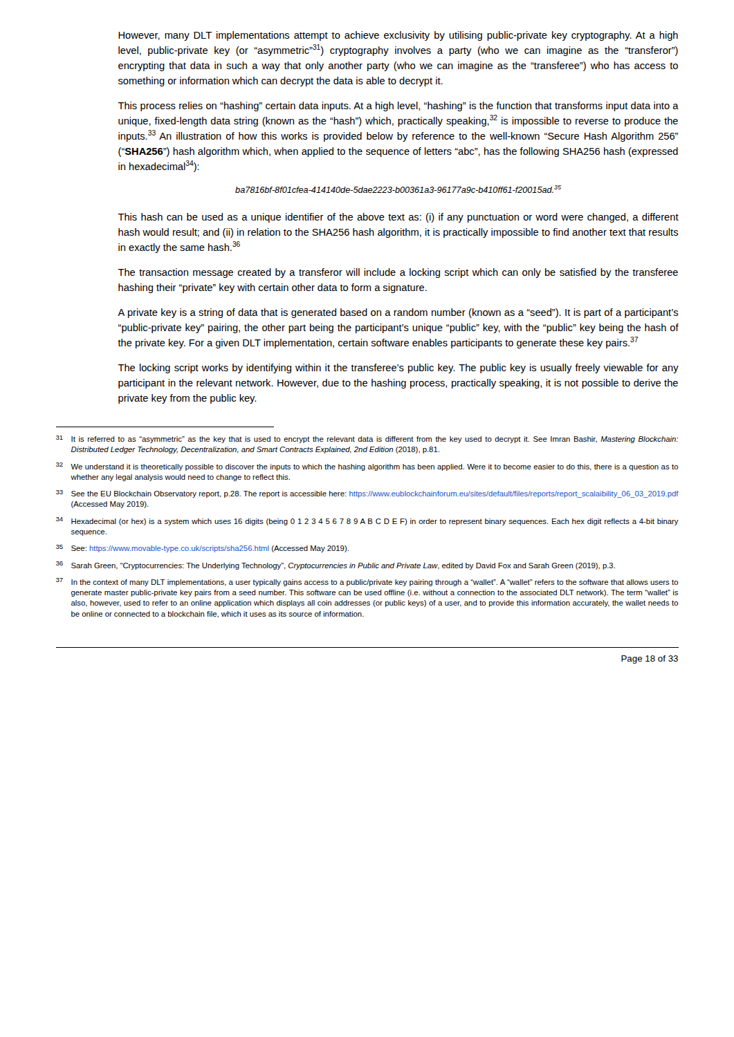However, many DLT implementations attempt to achieve exclusivity by utilising public-private key cryptography. At a high level, public-private key (or “asymmetric”31) cryptography involves a party (who we can imagine as the “transferor”) encrypting that data in such a way that only another party (who we can imagine as the “transferee”) who has access to something or information which can decrypt the data is able to decrypt it.
This process relies on “hashing” certain data inputs. At a high level, “hashing” is the function that transforms input data into a unique, fixed-length data string (known as the “hash”) which, practically speaking,32 is impossible to reverse to produce the inputs.33 An illustration of how this works is provided below by reference to the well-known “Secure Hash Algorithm 256” (“SHA256”) hash algorithm which, when applied to the sequence of letters “abc”, has the following SHA256 hash (expressed in hexadecimal34):
ba7816bf-8f01cfea-414140de-5dae2223-b00361a3-96177a9c-b410ff61-f20015ad.35
This hash can be used as a unique identifier of the above text as: (i) if any punctuation or word were changed, a different hash would result; and (ii) in relation to the SHA256 hash algorithm, it is practically impossible to find another text that results in exactly the same hash.36
The transaction message created by a transferor will include a locking script which can only be satisfied by the transferee hashing their “private” key with certain other data to form a signature.
A private key is a string of data that is generated based on a random number (known as a “seed”). It is part of a participant’s “public-private key” pairing, the other part being the participant’s unique “public” key, with the “public” key being the hash of the private key. For a given DLT implementation, certain software enables participants to generate these key pairs.37
The locking script works by identifying within it the transferee’s public key. The public key is usually freely viewable for any participant in the relevant network. However, due to the hashing process, practically speaking, it is not possible to derive the private key from the public key.
31 It is referred to as “asymmetric” as the key that is used to encrypt the relevant data is different from the key used to decrypt it. See Imran Bashir, Mastering Blockchain: Distributed Ledger Technology, Decentralization, and Smart Contracts Explained, 2nd Edition (2018), p.81.
32 We understand it is theoretically possible to discover the inputs to which the hashing algorithm has been applied. Were it to become easier to do this, there is a question as to whether any legal analysis would need to change to reflect this.
33 See the EU Blockchain Observatory report, p.28. The report is accessible here: https://www.eublockchainforum.eu/sites/default/files/reports/report_scalaibility_06_03_2019.pdf (Accessed May 2019).
34 Hexadecimal (or hex) is a system which uses 16 digits (being 0 1 2 3 4 5 6 7 8 9 A B C D E F) in order to represent binary sequences. Each hex digit reflects a 4-bit binary sequence.
35 See: https://www.movable-type.co.uk/scripts/sha256.html (Accessed May 2019).
36 Sarah Green, “Cryptocurrencies: The Underlying Technology”, Cryptocurrencies in Public and Private Law, edited by David Fox and Sarah Green (2019), p.3.
37 In the context of many DLT implementations, a user typically gains access to a public/private key pairing through a “wallet”. A “wallet” refers to the software that allows users to generate master public-private key pairs from a seed number. This software can be used offline (i.e. without a connection to the associated DLT network). The term “wallet” is also, however, used to refer to an online application which displays all coin addresses (or public keys) of a user, and to provide this information accurately, the wallet needs to be online or connected to a blockchain file, which it uses as its source of information.
Page 18 of 33